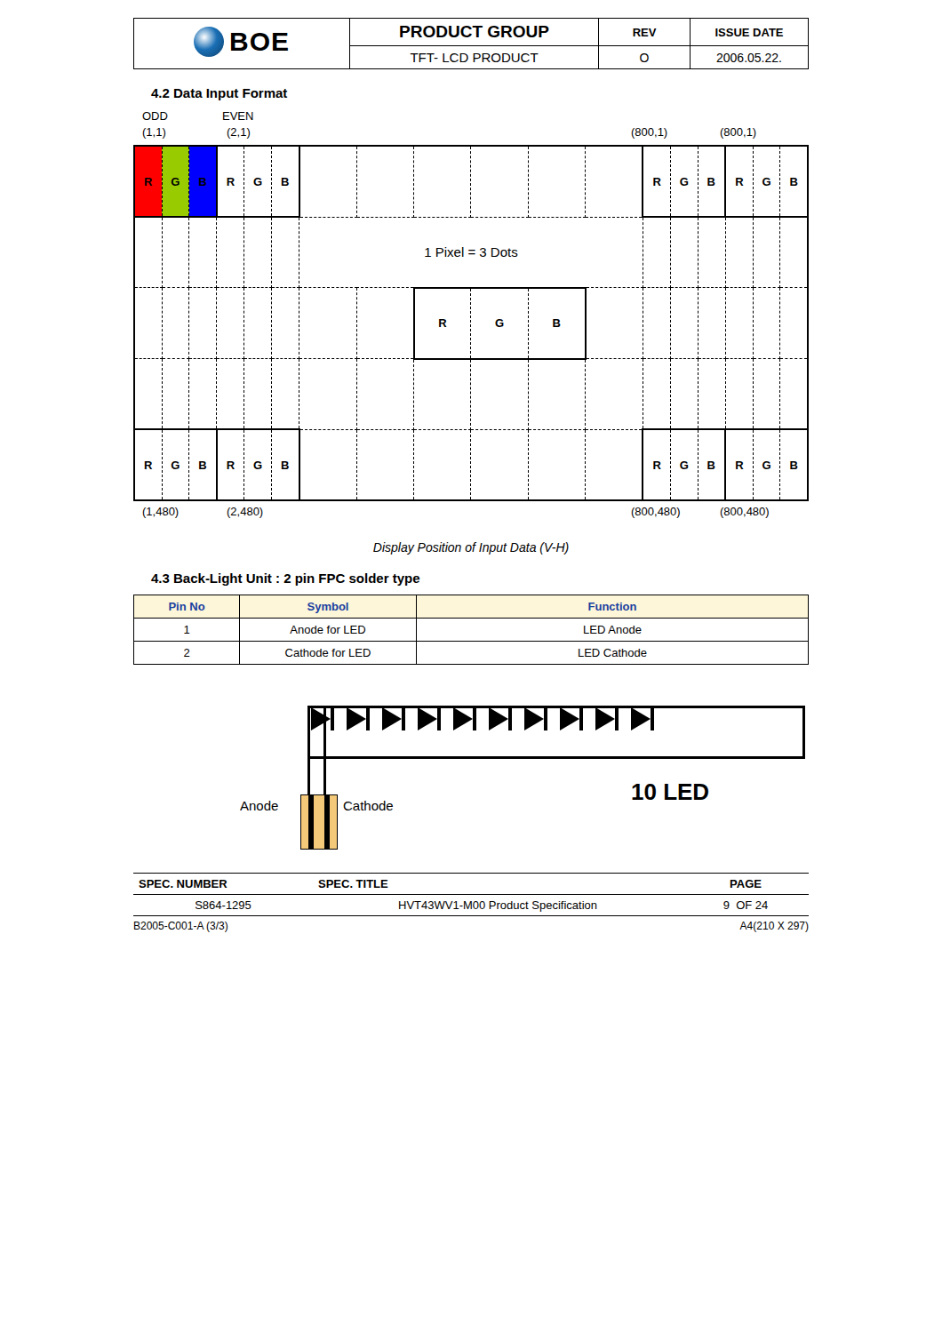| BOE | PRODUCT GROUP | REV | ISSUE DATE |
| TFT- LCD PRODUCT | O | 2006.05.22. |
4.2 Data Input Format
ODD (1,1) EVEN (2,1) (800,1) (800,1)
| R | G | B | R | G | B | | | | | | | R | G | B | R | G | B |
| | | | | | | 1 Pixel = 3 Dots | | | | | | |
| | | | | | | | | R | G | B | | | | | | | |
| R | G | B | R | G | B | | | | | | | R | G | B | R | G | B |
(1,480) (2,480) (800,480) (800,480)
Display Position of Input Data (V-H)
4.3 Back-Light Unit : 2 pin FPC solder type
| Pin No | Symbol | Function |
| --- | --- | --- |
| 1 | Anode for LED | LED Anode |
| 2 | Cathode for LED | LED Cathode |
Anode
Cathode
10 LED
| SPEC. NUMBER | SPEC. TITLE | PAGE |
| S864-1295 | HVT43WV1-M00 Product Specification | 9 OF 24 |
B2005-C001-A (3/3) A4(210 X 297)